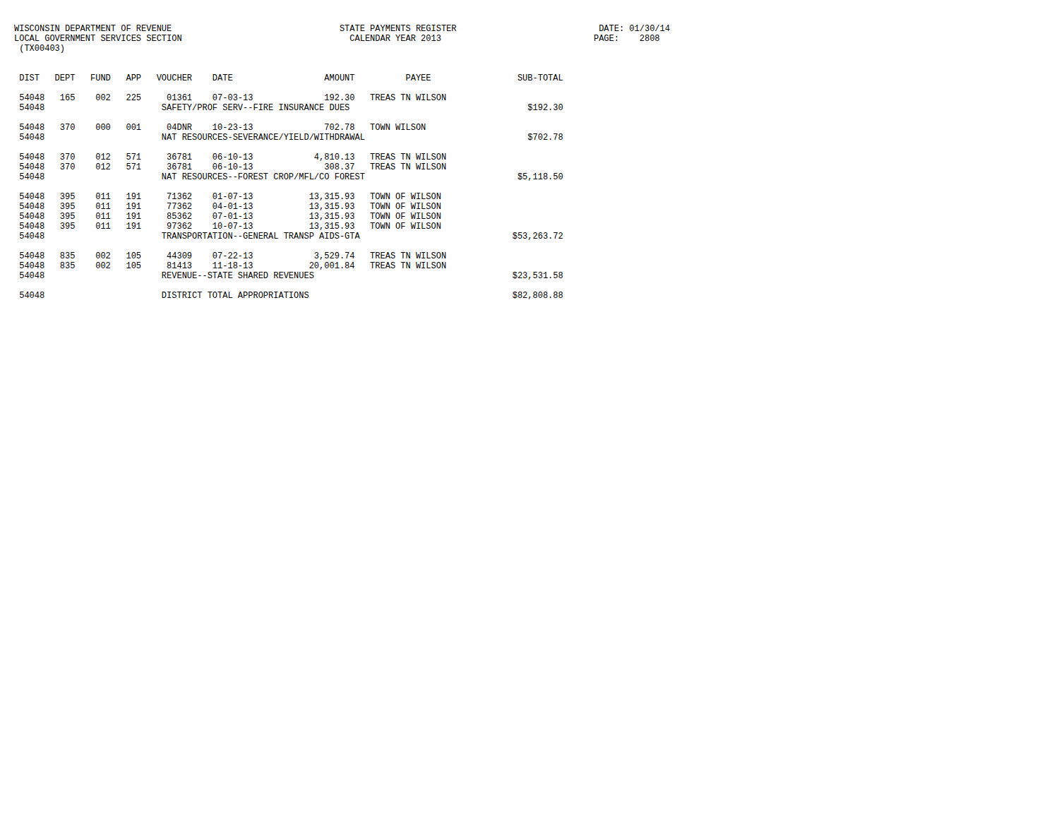WISCONSIN DEPARTMENT OF REVENUE STATE PAYMENTS REGISTER DATE: 01/30/14 LOCAL GOVERNMENT SERVICES SECTION CALENDAR YEAR 2013 PAGE: 2808 (TX00403) DIST DEPT FUND APP VOUCHER DATE AMOUNT PAYEE SUB-TOTAL 54048 165 002 225 01361 07-03-13 192.30 TREAS TN WILSON 54048 SAFETY/PROF SERV--FIRE INSURANCE DUES $192.30 54048 370 000 001 04DNR 10-23-13 702.78 TOWN WILSON 54048 NAT RESOURCES-SEVERANCE/YIELD/WITHDRAWAL $702.78 54048 370 012 571 36781 06-10-13 4,810.13 TREAS TN WILSON 54048 370 012 571 36781 06-10-13 308.37 TREAS TN WILSON 54048 NAT RESOURCES--FOREST CROP/MFL/CO FOREST $5,118.50 54048 395 011 191 71362 01-07-13 13,315.93 TOWN OF WILSON 54048 395 011 191 77362 04-01-13 13,315.93 TOWN OF WILSON 54048 395 011 191 85362 07-01-13 13,315.93 TOWN OF WILSON 54048 395 011 191 97362 10-07-13 13,315.93 TOWN OF WILSON 54048 TRANSPORTATION--GENERAL TRANSP AIDS-GTA $53,263.72 54048 835 002 105 44309 07-22-13 3,529.74 TREAS TN WILSON 54048 835 002 105 81413 11-18-13 20,001.84 TREAS TN WILSON 54048 REVENUE--STATE SHARED REVENUES $23,531.58 54048 DISTRICT TOTAL APPROPRIATIONS $82,808.88